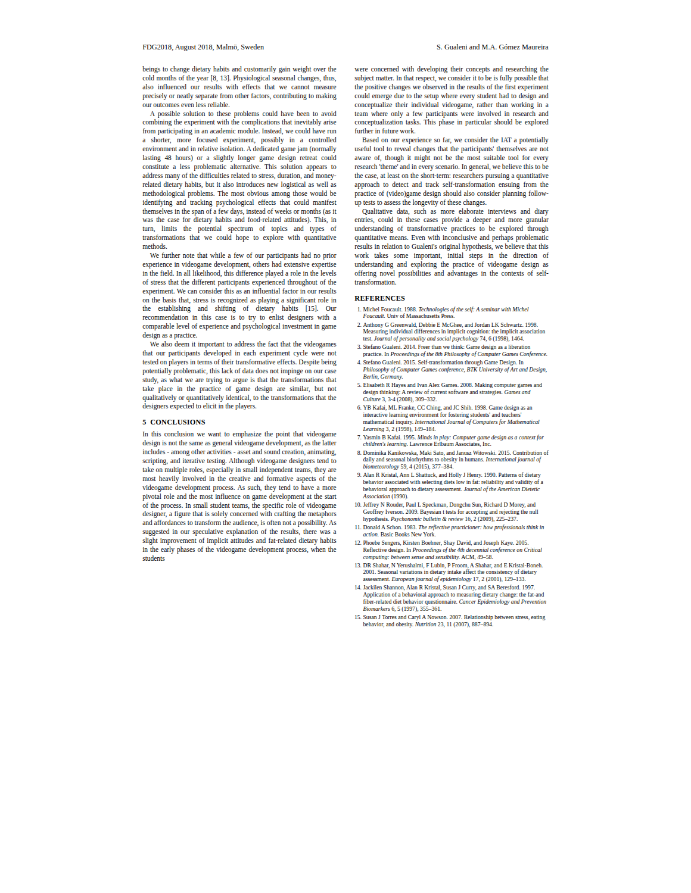FDG2018, August 2018, Malmö, Sweden
S. Gualeni and M.A. Gómez Maureira
beings to change dietary habits and customarily gain weight over the cold months of the year [8, 13]. Physiological seasonal changes, thus, also influenced our results with effects that we cannot measure precisely or neatly separate from other factors, contributing to making our outcomes even less reliable.
A possible solution to these problems could have been to avoid combining the experiment with the complications that inevitably arise from participating in an academic module. Instead, we could have run a shorter, more focused experiment, possibly in a controlled environment and in relative isolation. A dedicated game jam (normally lasting 48 hours) or a slightly longer game design retreat could constitute a less problematic alternative. This solution appears to address many of the difficulties related to stress, duration, and money-related dietary habits, but it also introduces new logistical as well as methodological problems. The most obvious among those would be identifying and tracking psychological effects that could manifest themselves in the span of a few days, instead of weeks or months (as it was the case for dietary habits and food-related attitudes). This, in turn, limits the potential spectrum of topics and types of transformations that we could hope to explore with quantitative methods.
We further note that while a few of our participants had no prior experience in videogame development, others had extensive expertise in the field. In all likelihood, this difference played a role in the levels of stress that the different participants experienced throughout of the experiment. We can consider this as an influential factor in our results on the basis that, stress is recognized as playing a significant role in the establishing and shifting of dietary habits [15]. Our recommendation in this case is to try to enlist designers with a comparable level of experience and psychological investment in game design as a practice.
We also deem it important to address the fact that the videogames that our participants developed in each experiment cycle were not tested on players in terms of their transformative effects. Despite being potentially problematic, this lack of data does not impinge on our case study, as what we are trying to argue is that the transformations that take place in the practice of game design are similar, but not qualitatively or quantitatively identical, to the transformations that the designers expected to elicit in the players.
5 CONCLUSIONS
In this conclusion we want to emphasize the point that videogame design is not the same as general videogame development, as the latter includes - among other activities - asset and sound creation, animating, scripting, and iterative testing. Although videogame designers tend to take on multiple roles, especially in small independent teams, they are most heavily involved in the creative and formative aspects of the videogame development process. As such, they tend to have a more pivotal role and the most influence on game development at the start of the process. In small student teams, the specific role of videogame designer, a figure that is solely concerned with crafting the metaphors and affordances to transform the audience, is often not a possibility. As suggested in our speculative explanation of the results, there was a slight improvement of implicit attitudes and fat-related dietary habits in the early phases of the videogame development process, when the students
were concerned with developing their concepts and researching the subject matter. In that respect, we consider it to be is fully possible that the positive changes we observed in the results of the first experiment could emerge due to the setup where every student had to design and conceptualize their individual videogame, rather than working in a team where only a few participants were involved in research and conceptualization tasks. This phase in particular should be explored further in future work.
Based on our experience so far, we consider the IAT a potentially useful tool to reveal changes that the participants' themselves are not aware of, though it might not be the most suitable tool for every research 'theme' and in every scenario. In general, we believe this to be the case, at least on the short-term: researchers pursuing a quantitative approach to detect and track self-transformation ensuing from the practice of (video)game design should also consider planning follow-up tests to assess the longevity of these changes.
Qualitative data, such as more elaborate interviews and diary entries, could in these cases provide a deeper and more granular understanding of transformative practices to be explored through quantitative means. Even with inconclusive and perhaps problematic results in relation to Gualeni's original hypothesis, we believe that this work takes some important, initial steps in the direction of understanding and exploring the practice of videogame design as offering novel possibilities and advantages in the contexts of self-transformation.
REFERENCES
Michel Foucault. 1988. Technologies of the self: A seminar with Michel Foucault. Univ of Massachusetts Press.
Anthony G Greenwald, Debbie E McGhee, and Jordan LK Schwartz. 1998. Measuring individual differences in implicit cognition: the implicit association test. Journal of personality and social psychology 74, 6 (1998), 1464.
Stefano Gualeni. 2014. Freer than we think: Game design as a liberation practice. In Proceedings of the 8th Philosophy of Computer Games Conference.
Stefano Gualeni. 2015. Self-transformation through Game Design. In Philosophy of Computer Games conference, BTK University of Art and Design, Berlin, Germany.
Elisabeth R Hayes and Ivan Alex Games. 2008. Making computer games and design thinking: A review of current software and strategies. Games and Culture 3, 3-4 (2008), 309–332.
YB Kafai, ML Franke, CC Ching, and JC Shih. 1998. Game design as an interactive learning environment for fostering students' and teachers' mathematical inquiry. International Journal of Computers for Mathematical Learning 3, 2 (1998), 149–184.
Yasmin B Kafai. 1995. Minds in play: Computer game design as a context for children's learning. Lawrence Erlbaum Associates, Inc.
Dominika Kanikowska, Maki Sato, and Janusz Witowski. 2015. Contribution of daily and seasonal biorhythms to obesity in humans. International journal of biometeorology 59, 4 (2015), 377–384.
Alan R Kristal, Ann L Shattuck, and Holly J Henry. 1990. Patterns of dietary behavior associated with selecting diets low in fat: reliability and validity of a behavioral approach to dietary assessment. Journal of the American Dietetic Association (1990).
Jeffrey N Rouder, Paul L Speckman, Dongchu Sun, Richard D Morey, and Geoffrey Iverson. 2009. Bayesian t tests for accepting and rejecting the null hypothesis. Psychonomic bulletin & review 16, 2 (2009), 225–237.
Donald A Schon. 1983. The reflective practicioner: how professionals think in action. Basic Books New York.
Phoebe Sengers, Kirsten Boehner, Shay David, and Joseph Kaye. 2005. Reflective design. In Proceedings of the 4th decennial conference on Critical computing: between sense and sensibility. ACM, 49–58.
DR Shahar, N Yerushalmi, F Lubin, P Froom, A Shahar, and E Kristal-Boneh. 2001. Seasonal variations in dietary intake affect the consistency of dietary assessment. European journal of epidemiology 17, 2 (2001), 129–133.
Jackilen Shannon, Alan R Kristal, Susan J Curry, and SA Beresford. 1997. Application of a behavioral approach to measuring dietary change: the fat-and fiber-related diet behavior questionnaire. Cancer Epidemiology and Prevention Biomarkers 6, 5 (1997), 355–361.
Susan J Torres and Caryl A Nowson. 2007. Relationship between stress, eating behavior, and obesity. Nutrition 23, 11 (2007), 887–894.